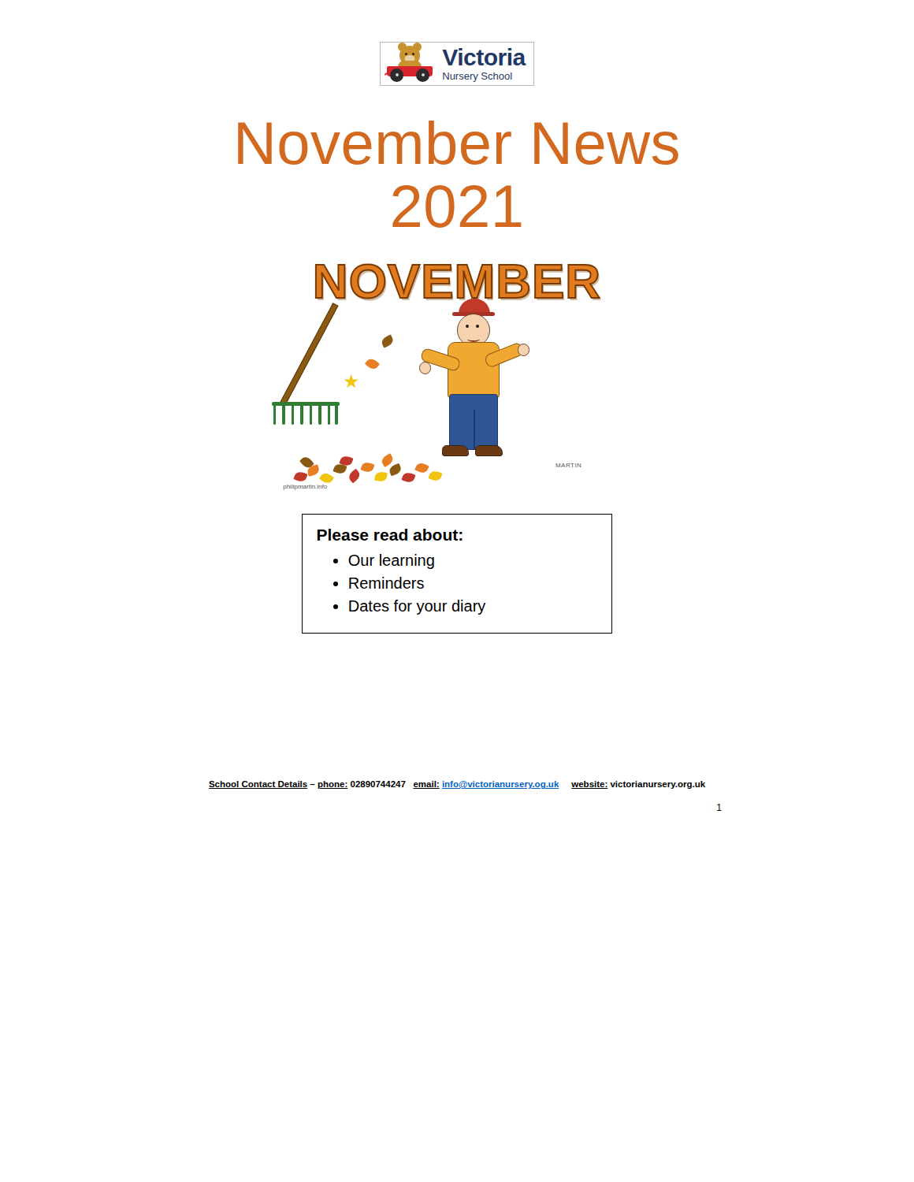Victoria
Nursery School
November News
2021
NOVEMBER
philipmartin.info
MARTIN
Please read about:
Our learning
Reminders
Dates for your diary
School Contact Details – phone: 02890744247 email: info@victorianursery.og.uk website: victorianursery.org.uk
1